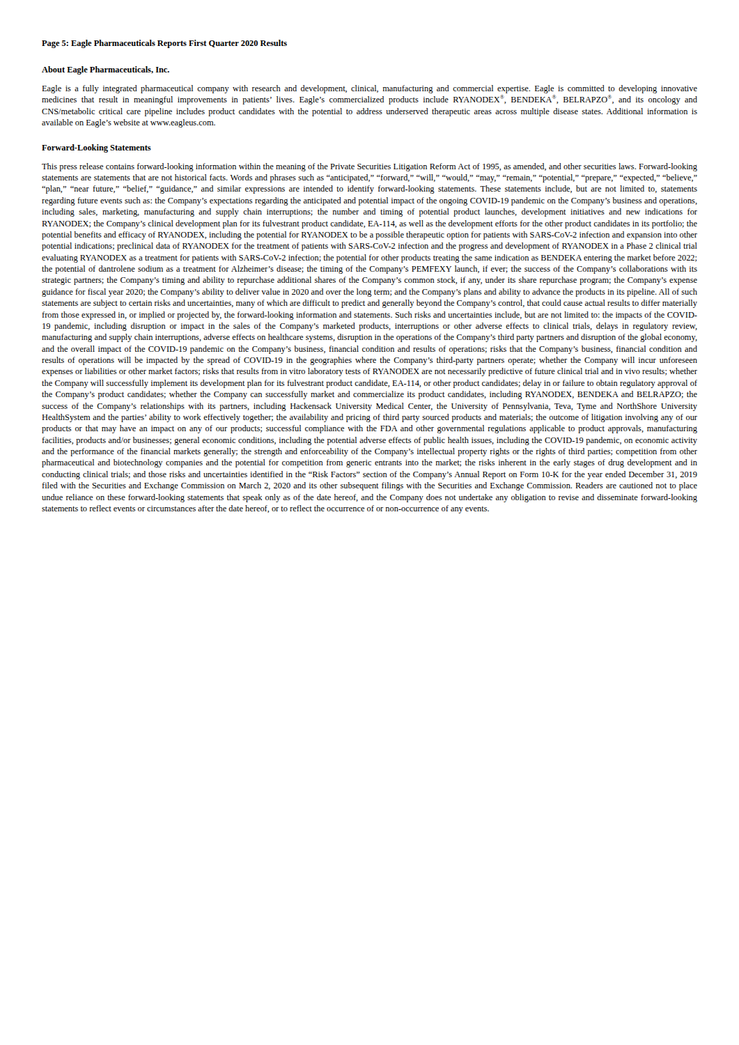Page 5: Eagle Pharmaceuticals Reports First Quarter 2020 Results
About Eagle Pharmaceuticals, Inc.
Eagle is a fully integrated pharmaceutical company with research and development, clinical, manufacturing and commercial expertise. Eagle is committed to developing innovative medicines that result in meaningful improvements in patients’ lives. Eagle’s commercialized products include RYANODEX®, BENDEKA®, BELRAPZO®, and its oncology and CNS/metabolic critical care pipeline includes product candidates with the potential to address underserved therapeutic areas across multiple disease states. Additional information is available on Eagle’s website at www.eagleus.com.
Forward-Looking Statements
This press release contains forward-looking information within the meaning of the Private Securities Litigation Reform Act of 1995, as amended, and other securities laws. Forward-looking statements are statements that are not historical facts. Words and phrases such as “anticipated,” “forward,” “will,” “would,” “may,” “remain,” “potential,” “prepare,” “expected,” “believe,” “plan,” “near future,” “belief,” “guidance,” and similar expressions are intended to identify forward-looking statements. These statements include, but are not limited to, statements regarding future events such as: the Company’s expectations regarding the anticipated and potential impact of the ongoing COVID-19 pandemic on the Company’s business and operations, including sales, marketing, manufacturing and supply chain interruptions; the number and timing of potential product launches, development initiatives and new indications for RYANODEX; the Company’s clinical development plan for its fulvestrant product candidate, EA-114, as well as the development efforts for the other product candidates in its portfolio; the potential benefits and efficacy of RYANODEX, including the potential for RYANODEX to be a possible therapeutic option for patients with SARS-CoV-2 infection and expansion into other potential indications; preclinical data of RYANODEX for the treatment of patients with SARS-CoV-2 infection and the progress and development of RYANODEX in a Phase 2 clinical trial evaluating RYANODEX as a treatment for patients with SARS-CoV-2 infection; the potential for other products treating the same indication as BENDEKA entering the market before 2022; the potential of dantrolene sodium as a treatment for Alzheimer’s disease; the timing of the Company’s PEMFEXY launch, if ever; the success of the Company’s collaborations with its strategic partners; the Company’s timing and ability to repurchase additional shares of the Company’s common stock, if any, under its share repurchase program; the Company’s expense guidance for fiscal year 2020; the Company’s ability to deliver value in 2020 and over the long term; and the Company’s plans and ability to advance the products in its pipeline. All of such statements are subject to certain risks and uncertainties, many of which are difficult to predict and generally beyond the Company’s control, that could cause actual results to differ materially from those expressed in, or implied or projected by, the forward-looking information and statements. Such risks and uncertainties include, but are not limited to: the impacts of the COVID-19 pandemic, including disruption or impact in the sales of the Company’s marketed products, interruptions or other adverse effects to clinical trials, delays in regulatory review, manufacturing and supply chain interruptions, adverse effects on healthcare systems, disruption in the operations of the Company’s third party partners and disruption of the global economy, and the overall impact of the COVID-19 pandemic on the Company’s business, financial condition and results of operations; risks that the Company’s business, financial condition and results of operations will be impacted by the spread of COVID-19 in the geographies where the Company’s third-party partners operate; whether the Company will incur unforeseen expenses or liabilities or other market factors; risks that results from in vitro laboratory tests of RYANODEX are not necessarily predictive of future clinical trial and in vivo results; whether the Company will successfully implement its development plan for its fulvestrant product candidate, EA-114, or other product candidates; delay in or failure to obtain regulatory approval of the Company’s product candidates; whether the Company can successfully market and commercialize its product candidates, including RYANODEX, BENDEKA and BELRAPZO; the success of the Company’s relationships with its partners, including Hackensack University Medical Center, the University of Pennsylvania, Teva, Tyme and NorthShore University HealthSystem and the parties’ ability to work effectively together; the availability and pricing of third party sourced products and materials; the outcome of litigation involving any of our products or that may have an impact on any of our products; successful compliance with the FDA and other governmental regulations applicable to product approvals, manufacturing facilities, products and/or businesses; general economic conditions, including the potential adverse effects of public health issues, including the COVID-19 pandemic, on economic activity and the performance of the financial markets generally; the strength and enforceability of the Company’s intellectual property rights or the rights of third parties; competition from other pharmaceutical and biotechnology companies and the potential for competition from generic entrants into the market; the risks inherent in the early stages of drug development and in conducting clinical trials; and those risks and uncertainties identified in the “Risk Factors” section of the Company’s Annual Report on Form 10-K for the year ended December 31, 2019 filed with the Securities and Exchange Commission on March 2, 2020 and its other subsequent filings with the Securities and Exchange Commission. Readers are cautioned not to place undue reliance on these forward-looking statements that speak only as of the date hereof, and the Company does not undertake any obligation to revise and disseminate forward-looking statements to reflect events or circumstances after the date hereof, or to reflect the occurrence of or non-occurrence of any events.